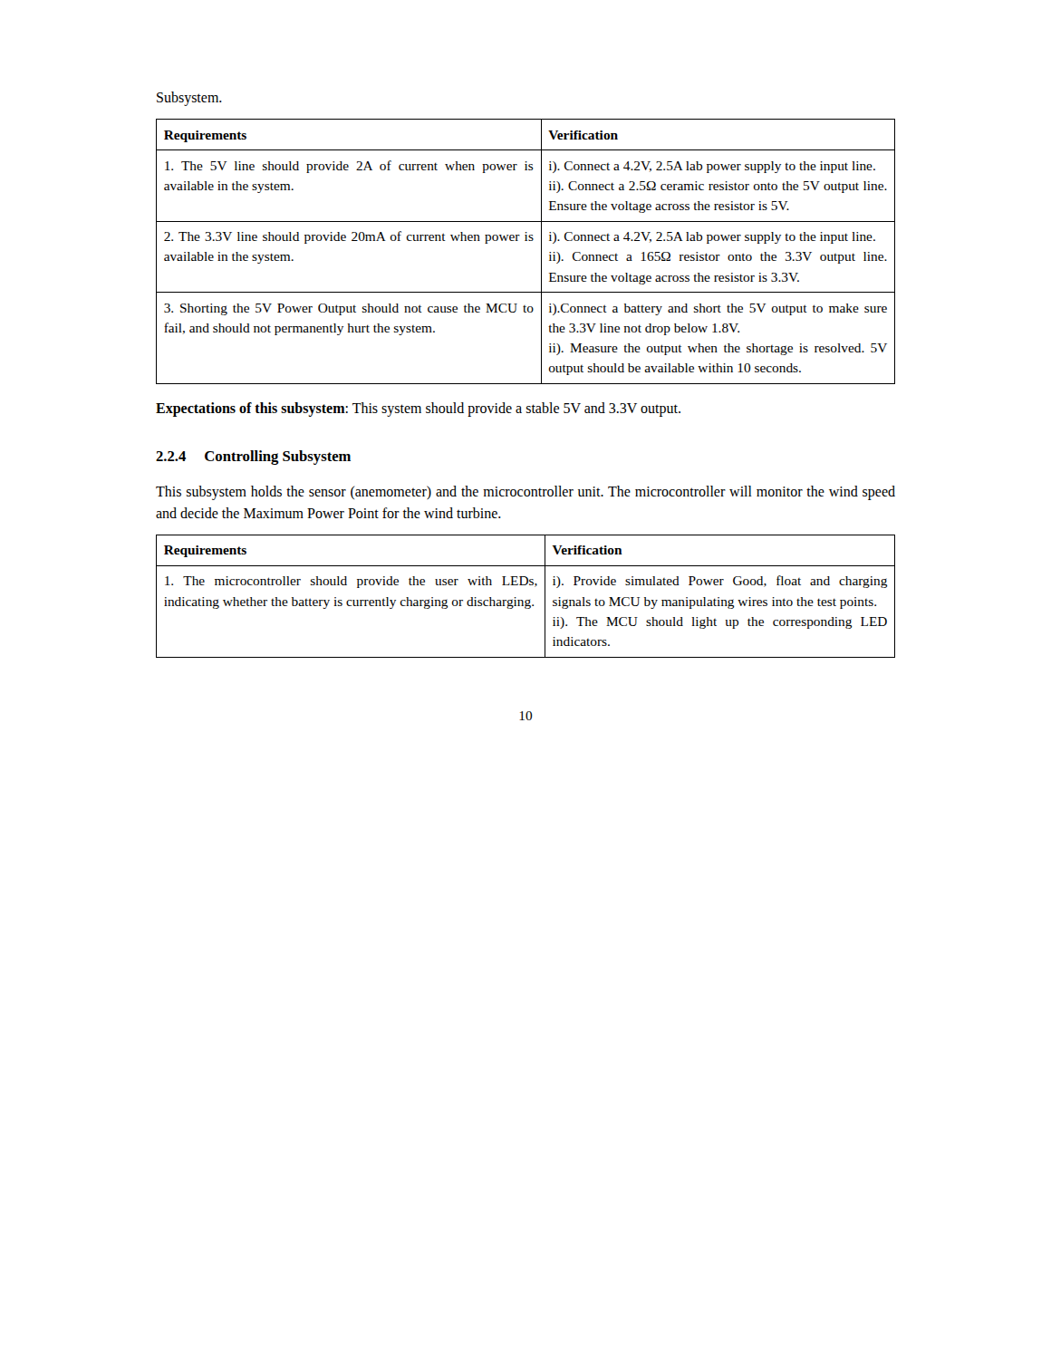Subsystem.
| Requirements | Verification |
| --- | --- |
| 1. The 5V line should provide 2A of current when power is available in the system. | i). Connect a 4.2V, 2.5A lab power supply to the input line. ii). Connect a 2.5Ω ceramic resistor onto the 5V output line. Ensure the voltage across the resistor is 5V. |
| 2. The 3.3V line should provide 20mA of current when power is available in the system. | i). Connect a 4.2V, 2.5A lab power supply to the input line. ii). Connect a 165Ω resistor onto the 3.3V output line. Ensure the voltage across the resistor is 3.3V. |
| 3. Shorting the 5V Power Output should not cause the MCU to fail, and should not permanently hurt the system. | i).Connect a battery and short the 5V output to make sure the 3.3V line not drop below 1.8V. ii). Measure the output when the shortage is resolved. 5V output should be available within 10 seconds. |
Expectations of this subsystem: This system should provide a stable 5V and 3.3V output.
2.2.4 Controlling Subsystem
This subsystem holds the sensor (anemometer) and the microcontroller unit. The microcontroller will monitor the wind speed and decide the Maximum Power Point for the wind turbine.
| Requirements | Verification |
| --- | --- |
| 1. The microcontroller should provide the user with LEDs, indicating whether the battery is currently charging or discharging. | i). Provide simulated Power Good, float and charging signals to MCU by manipulating wires into the test points. ii). The MCU should light up the corresponding LED indicators. |
10